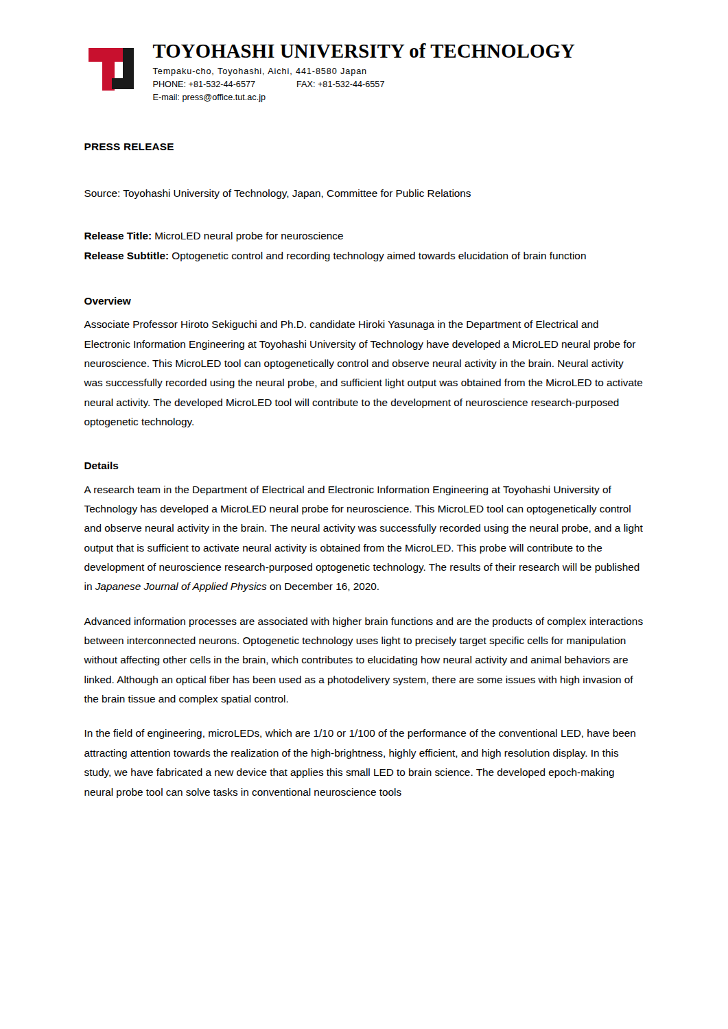TOYOHASHI UNIVERSITY of TECHNOLOGY
Tempaku-cho, Toyohashi, Aichi, 441-8580 Japan
PHONE: +81-532-44-6577FAX: +81-532-44-6557
E-mail: press@office.tut.ac.jp
PRESS RELEASE
Source: Toyohashi University of Technology, Japan, Committee for Public Relations
Release Title: MicroLED neural probe for neuroscience
Release Subtitle: Optogenetic control and recording technology aimed towards elucidation of brain function
Overview
Associate Professor Hiroto Sekiguchi and Ph.D. candidate Hiroki Yasunaga in the Department of Electrical and Electronic Information Engineering at Toyohashi University of Technology have developed a MicroLED neural probe for neuroscience. This MicroLED tool can optogenetically control and observe neural activity in the brain. Neural activity was successfully recorded using the neural probe, and sufficient light output was obtained from the MicroLED to activate neural activity. The developed MicroLED tool will contribute to the development of neuroscience research-purposed optogenetic technology.
Details
A research team in the Department of Electrical and Electronic Information Engineering at Toyohashi University of Technology has developed a MicroLED neural probe for neuroscience. This MicroLED tool can optogenetically control and observe neural activity in the brain. The neural activity was successfully recorded using the neural probe, and a light output that is sufficient to activate neural activity is obtained from the MicroLED. This probe will contribute to the development of neuroscience research-purposed optogenetic technology. The results of their research will be published in Japanese Journal of Applied Physics on December 16, 2020.
Advanced information processes are associated with higher brain functions and are the products of complex interactions between interconnected neurons. Optogenetic technology uses light to precisely target specific cells for manipulation without affecting other cells in the brain, which contributes to elucidating how neural activity and animal behaviors are linked. Although an optical fiber has been used as a photodelivery system, there are some issues with high invasion of the brain tissue and complex spatial control.
In the field of engineering, microLEDs, which are 1/10 or 1/100 of the performance of the conventional LED, have been attracting attention towards the realization of the high-brightness, highly efficient, and high resolution display. In this study, we have fabricated a new device that applies this small LED to brain science. The developed epoch-making neural probe tool can solve tasks in conventional neuroscience tools